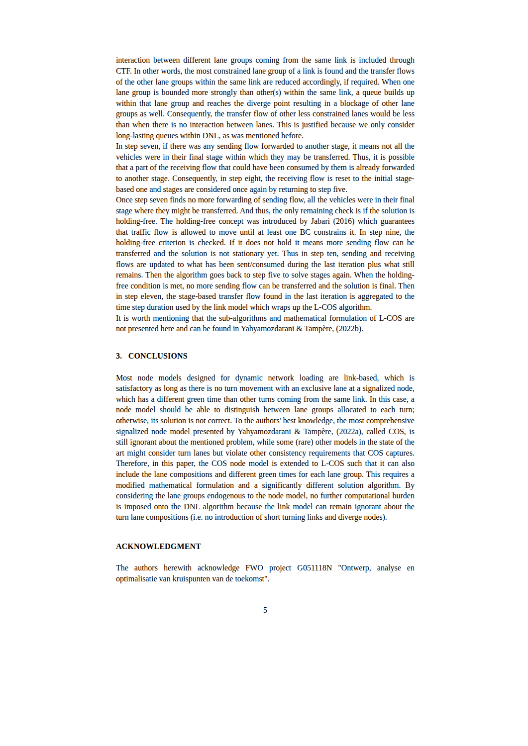interaction between different lane groups coming from the same link is included through CTF. In other words, the most constrained lane group of a link is found and the transfer flows of the other lane groups within the same link are reduced accordingly, if required. When one lane group is bounded more strongly than other(s) within the same link, a queue builds up within that lane group and reaches the diverge point resulting in a blockage of other lane groups as well. Consequently, the transfer flow of other less constrained lanes would be less than when there is no interaction between lanes. This is justified because we only consider long-lasting queues within DNL, as was mentioned before.
In step seven, if there was any sending flow forwarded to another stage, it means not all the vehicles were in their final stage within which they may be transferred. Thus, it is possible that a part of the receiving flow that could have been consumed by them is already forwarded to another stage. Consequently, in step eight, the receiving flow is reset to the initial stage-based one and stages are considered once again by returning to step five.
Once step seven finds no more forwarding of sending flow, all the vehicles were in their final stage where they might be transferred. And thus, the only remaining check is if the solution is holding-free. The holding-free concept was introduced by Jabari (2016) which guarantees that traffic flow is allowed to move until at least one BC constrains it. In step nine, the holding-free criterion is checked. If it does not hold it means more sending flow can be transferred and the solution is not stationary yet. Thus in step ten, sending and receiving flows are updated to what has been sent/consumed during the last iteration plus what still remains. Then the algorithm goes back to step five to solve stages again. When the holding-free condition is met, no more sending flow can be transferred and the solution is final. Then in step eleven, the stage-based transfer flow found in the last iteration is aggregated to the time step duration used by the link model which wraps up the L-COS algorithm.
It is worth mentioning that the sub-algorithms and mathematical formulation of L-COS are not presented here and can be found in Yahyamozdarani & Tampère, (2022b).
3. CONCLUSIONS
Most node models designed for dynamic network loading are link-based, which is satisfactory as long as there is no turn movement with an exclusive lane at a signalized node, which has a different green time than other turns coming from the same link. In this case, a node model should be able to distinguish between lane groups allocated to each turn; otherwise, its solution is not correct. To the authors' best knowledge, the most comprehensive signalized node model presented by Yahyamozdarani & Tampère, (2022a), called COS, is still ignorant about the mentioned problem, while some (rare) other models in the state of the art might consider turn lanes but violate other consistency requirements that COS captures. Therefore, in this paper, the COS node model is extended to L-COS such that it can also include the lane compositions and different green times for each lane group. This requires a modified mathematical formulation and a significantly different solution algorithm. By considering the lane groups endogenous to the node model, no further computational burden is imposed onto the DNL algorithm because the link model can remain ignorant about the turn lane compositions (i.e. no introduction of short turning links and diverge nodes).
ACKNOWLEDGMENT
The authors herewith acknowledge FWO project G051118N "Ontwerp, analyse en optimalisatie van kruispunten van de toekomst".
5